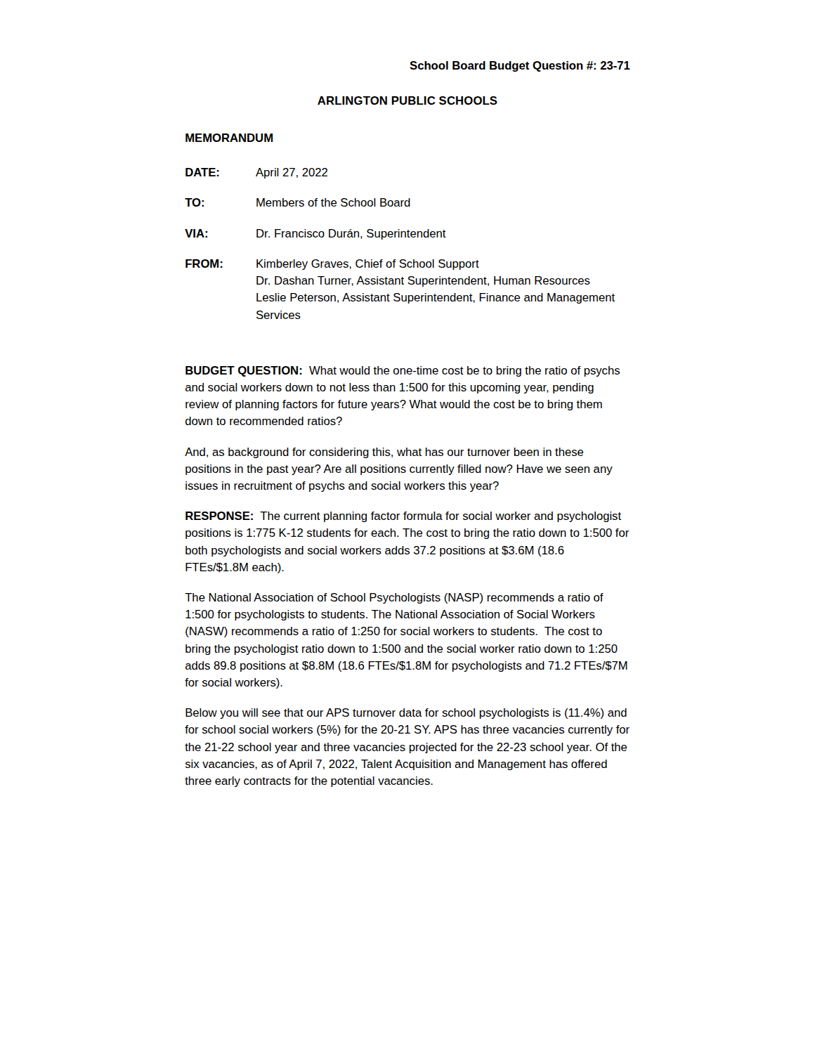School Board Budget Question #: 23-71
ARLINGTON PUBLIC SCHOOLS
MEMORANDUM
| DATE: | April 27, 2022 |
| TO: | Members of the School Board |
| VIA: | Dr. Francisco Durán, Superintendent |
| FROM: | Kimberley Graves, Chief of School Support Dr. Dashan Turner, Assistant Superintendent, Human Resources Leslie Peterson, Assistant Superintendent, Finance and Management Services |
BUDGET QUESTION: What would the one-time cost be to bring the ratio of psychs and social workers down to not less than 1:500 for this upcoming year, pending review of planning factors for future years? What would the cost be to bring them down to recommended ratios?
And, as background for considering this, what has our turnover been in these positions in the past year? Are all positions currently filled now? Have we seen any issues in recruitment of psychs and social workers this year?
RESPONSE: The current planning factor formula for social worker and psychologist positions is 1:775 K-12 students for each. The cost to bring the ratio down to 1:500 for both psychologists and social workers adds 37.2 positions at $3.6M (18.6 FTEs/$1.8M each).
The National Association of School Psychologists (NASP) recommends a ratio of 1:500 for psychologists to students. The National Association of Social Workers (NASW) recommends a ratio of 1:250 for social workers to students. The cost to bring the psychologist ratio down to 1:500 and the social worker ratio down to 1:250 adds 89.8 positions at $8.8M (18.6 FTEs/$1.8M for psychologists and 71.2 FTEs/$7M for social workers).
Below you will see that our APS turnover data for school psychologists is (11.4%) and for school social workers (5%) for the 20-21 SY. APS has three vacancies currently for the 21-22 school year and three vacancies projected for the 22-23 school year. Of the six vacancies, as of April 7, 2022, Talent Acquisition and Management has offered three early contracts for the potential vacancies.